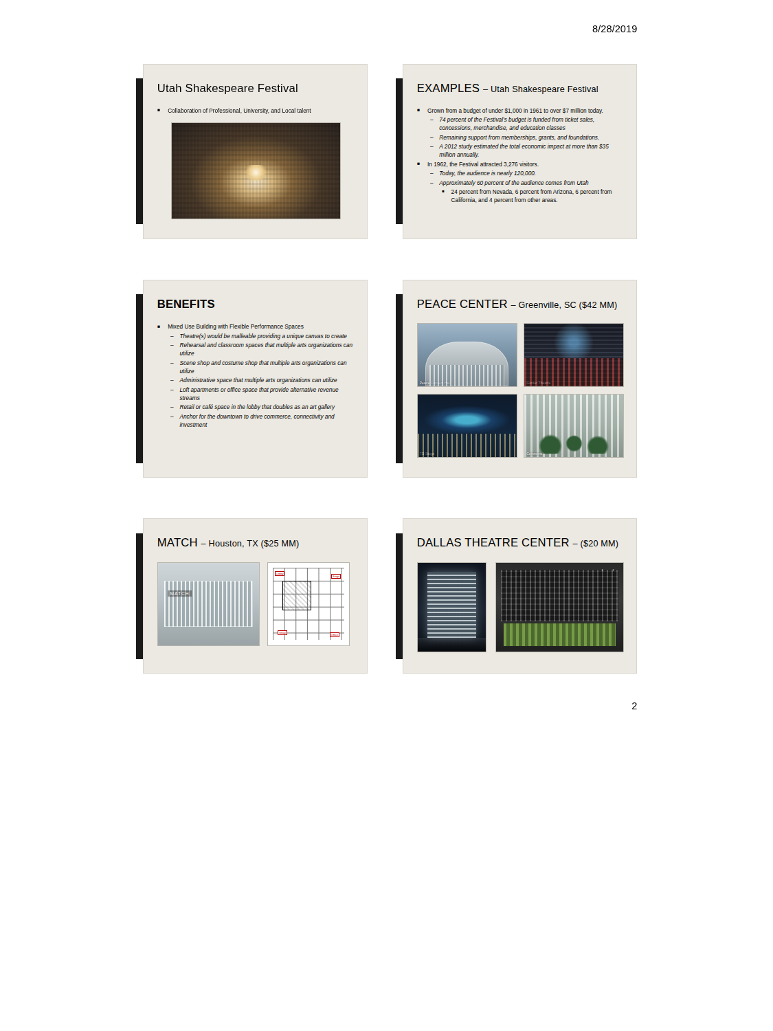8/28/2019
Utah Shakespeare Festival
Collaboration of Professional, University, and Local talent
EXAMPLES – Utah Shakespeare Festival
Grown from a budget of under $1,000 in 1961 to over $7 million today.
74 percent of the Festival’s budget is funded from ticket sales, concessions, merchandise, and education classes
Remaining support from memberships, grants, and foundations.
A 2012 study estimated the total economic impact at more than $35 million annually.
In 1962, the Festival attracted 3,276 visitors.
Today, the audience is nearly 120,000.
Approximately 60 percent of the audience comes from Utah
24 percent from Nevada, 6 percent from Arizona, 6 percent from California, and 4 percent from other areas.
BENEFITS
Mixed Use Building with Flexible Performance Spaces
Theatre(s) would be malleable providing a unique canvas to create
Rehearsal and classroom spaces that multiple arts organizations can utilize
Scene shop and costume shop that multiple arts organizations can utilize
Administrative space that multiple arts organizations can utilize
Loft apartments or office space that provide alternative revenue streams
Retail or café space in the lobby that doubles as an art gallery
Anchor for the downtown to drive commerce, connectivity and investment
PEACE CENTER – Greenville, SC ($42 MM)
Peace Concert Hall
Gunter Theatre
TD Stage
Commons
MATCH – Houston, TX ($25 MM)
Lobby Stage Shop Office
DALLAS THEATRE CENTER – ($20 MM)
‹ ›
2